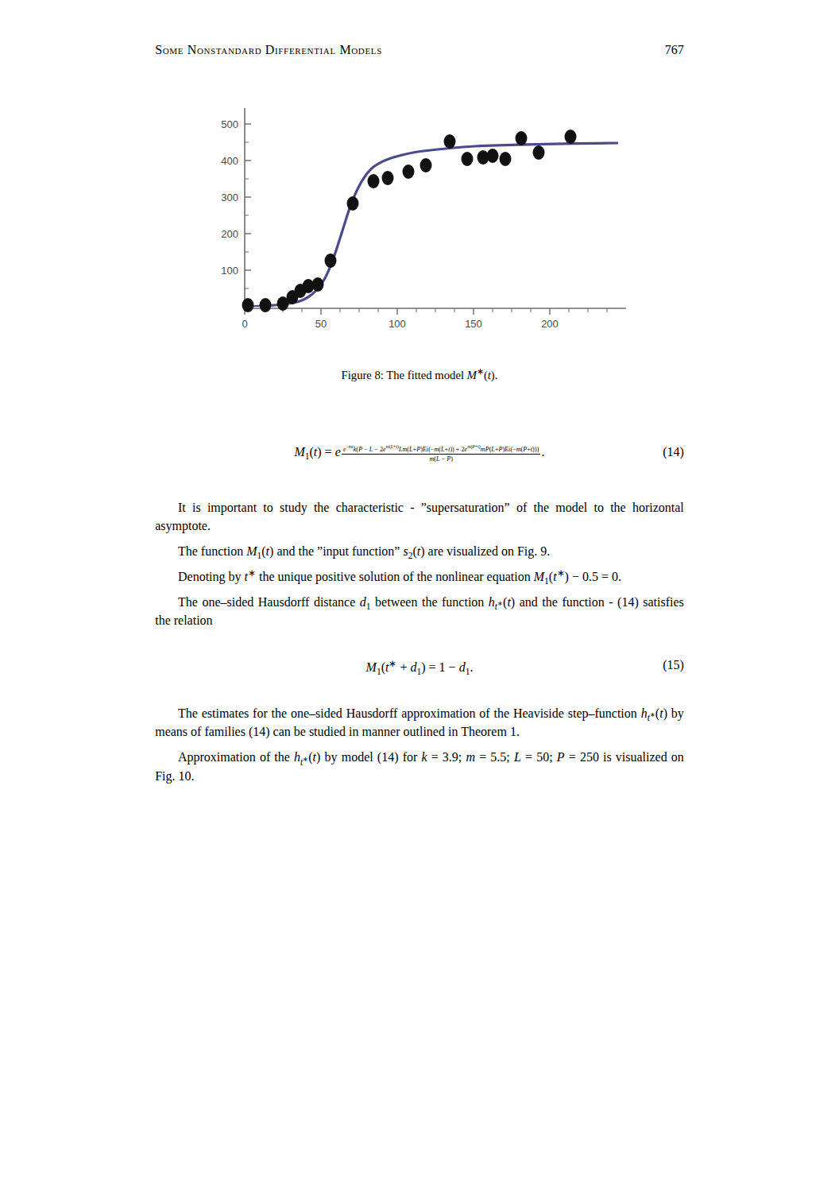Some Nonstandard Differential Models 767
500 400 300 200 100 0 50 100 150 200
Figure 8: The fitted model M∗(t).
M1(t) = e e−mtk(P − L − 2em(L+t)Lm(L+P)Ei(−m(L+t)) + 2em(P+t)mP(L+P)Ei(−m(P+t))) m(L − P) . (14)
It is important to study the characteristic - ”supersaturation” of the model to the horizontal asymptote.
The function M1(t) and the ”input function” s2(t) are visualized on Fig. 9.
Denoting by t∗ the unique positive solution of the nonlinear equation M1(t∗) − 0.5 = 0.
The one–sided Hausdorff distance d1 between the function ht∗(t) and the function - (14) satisfies the relation
M1(t∗ + d1) = 1 − d1. (15)
The estimates for the one–sided Hausdorff approximation of the Heaviside step–function ht∗(t) by means of families (14) can be studied in manner outlined in Theorem 1.
Approximation of the ht∗(t) by model (14) for k = 3.9; m = 5.5; L = 50; P = 250 is visualized on Fig. 10.